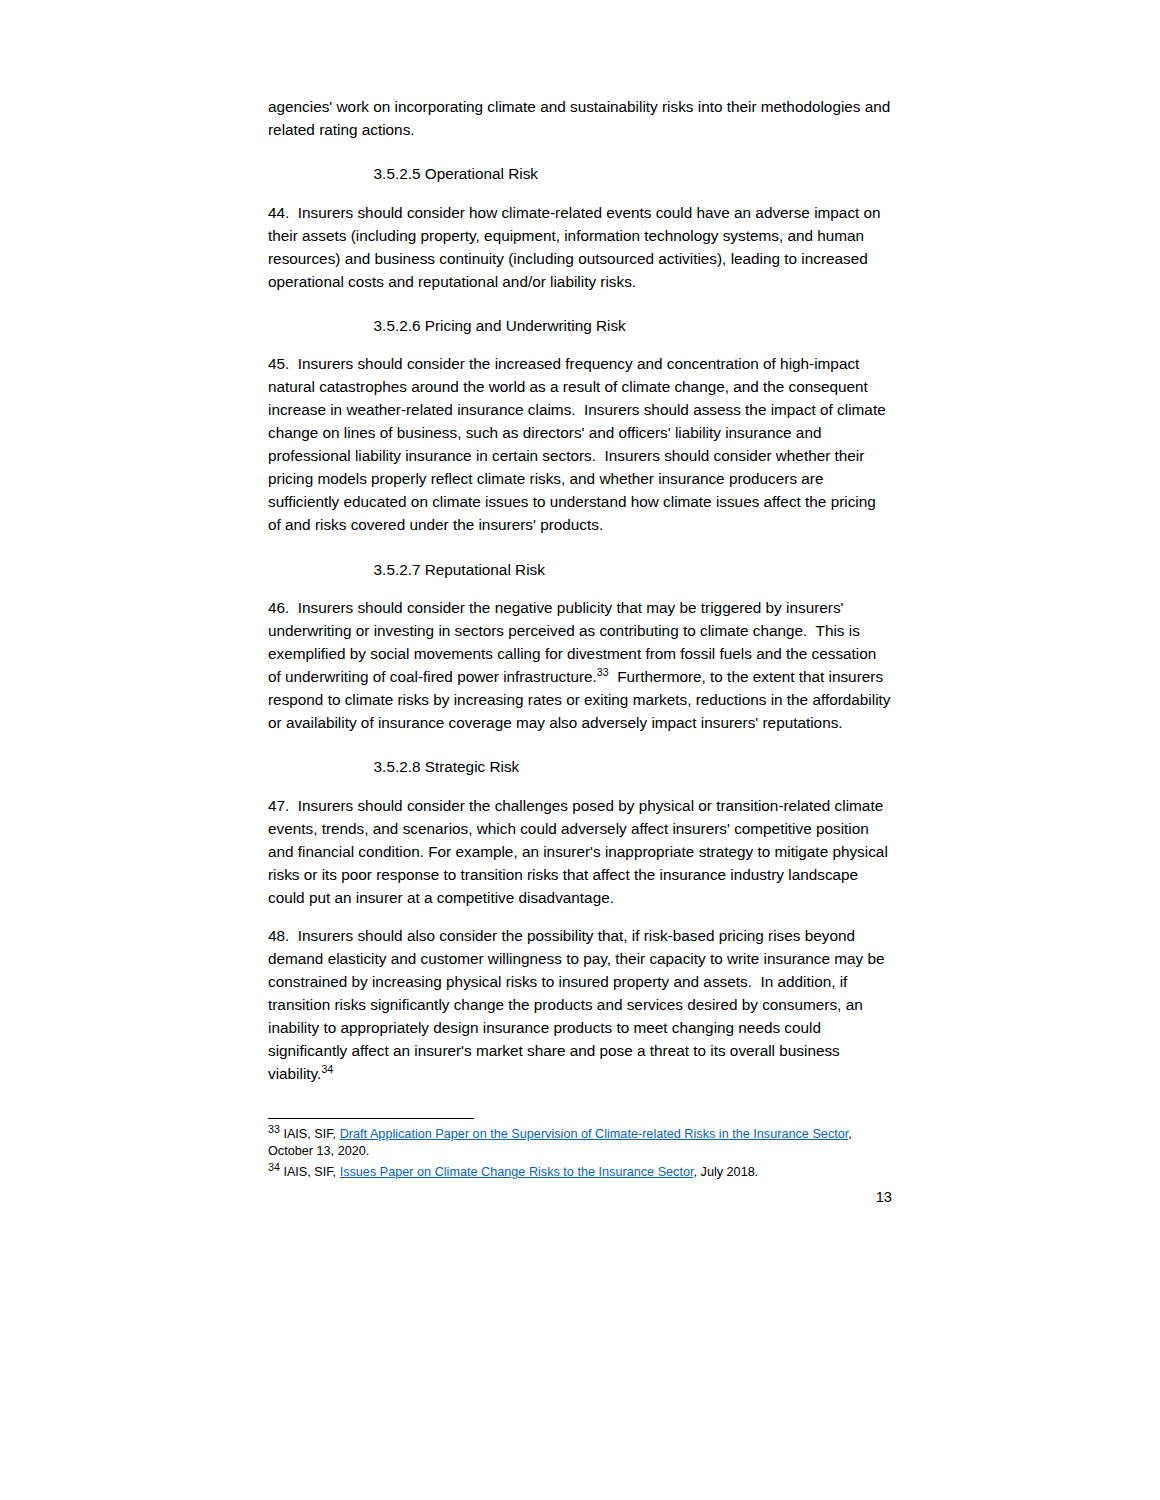agencies' work on incorporating climate and sustainability risks into their methodologies and related rating actions.
3.5.2.5 Operational Risk
44. Insurers should consider how climate-related events could have an adverse impact on their assets (including property, equipment, information technology systems, and human resources) and business continuity (including outsourced activities), leading to increased operational costs and reputational and/or liability risks.
3.5.2.6 Pricing and Underwriting Risk
45. Insurers should consider the increased frequency and concentration of high-impact natural catastrophes around the world as a result of climate change, and the consequent increase in weather-related insurance claims. Insurers should assess the impact of climate change on lines of business, such as directors' and officers' liability insurance and professional liability insurance in certain sectors. Insurers should consider whether their pricing models properly reflect climate risks, and whether insurance producers are sufficiently educated on climate issues to understand how climate issues affect the pricing of and risks covered under the insurers' products.
3.5.2.7 Reputational Risk
46. Insurers should consider the negative publicity that may be triggered by insurers' underwriting or investing in sectors perceived as contributing to climate change. This is exemplified by social movements calling for divestment from fossil fuels and the cessation of underwriting of coal-fired power infrastructure.33 Furthermore, to the extent that insurers respond to climate risks by increasing rates or exiting markets, reductions in the affordability or availability of insurance coverage may also adversely impact insurers' reputations.
3.5.2.8 Strategic Risk
47. Insurers should consider the challenges posed by physical or transition-related climate events, trends, and scenarios, which could adversely affect insurers' competitive position and financial condition. For example, an insurer's inappropriate strategy to mitigate physical risks or its poor response to transition risks that affect the insurance industry landscape could put an insurer at a competitive disadvantage.
48. Insurers should also consider the possibility that, if risk-based pricing rises beyond demand elasticity and customer willingness to pay, their capacity to write insurance may be constrained by increasing physical risks to insured property and assets. In addition, if transition risks significantly change the products and services desired by consumers, an inability to appropriately design insurance products to meet changing needs could significantly affect an insurer's market share and pose a threat to its overall business viability.34
33 IAIS, SIF, Draft Application Paper on the Supervision of Climate-related Risks in the Insurance Sector, October 13, 2020.
34 IAIS, SIF, Issues Paper on Climate Change Risks to the Insurance Sector, July 2018.
13